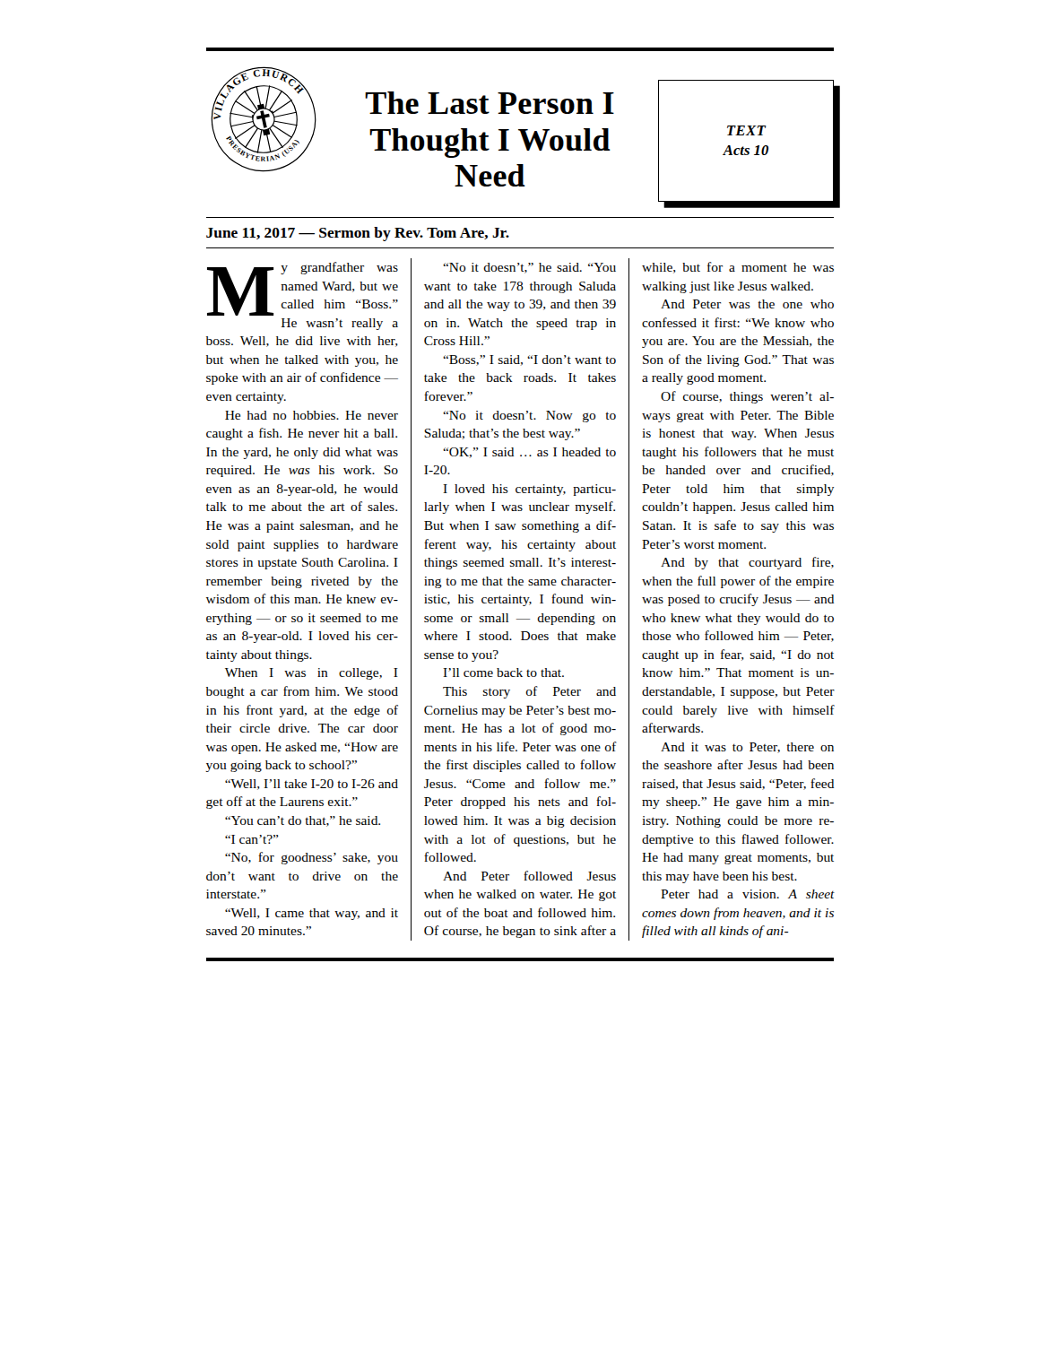VILLAGE CHURCH PRESBYTERIAN (USA)
The Last Person I
Thought I Would Need
TEXT
Acts 10
June 11, 2017 — Sermon by Rev. Tom Are, Jr.
My grandfather was named Ward, but we called him “Boss.” He wasn’t really a boss. Well, he did live with her, but when he talked with you, he spoke with an air of confidence — even certainty.
He had no hobbies. He never caught a fish. He never hit a ball. In the yard, he only did what was required. He was his work. So even as an 8-year-old, he would talk to me about the art of sales. He was a paint salesman, and he sold paint supplies to hardware stores in upstate South Carolina. I remember being riveted by the wisdom of this man. He knew everything — or so it seemed to me as an 8-year-old. I loved his certainty about things.
When I was in college, I bought a car from him. We stood in his front yard, at the edge of their circle drive. The car door was open. He asked me, “How are you going back to school?”
“Well, I’ll take I-20 to I-26 and get off at the Laurens exit.”
“You can’t do that,” he said.
“I can’t?”
“No, for goodness’ sake, you don’t want to drive on the interstate.”
“Well, I came that way, and it saved 20 minutes.”
“No it doesn’t,” he said. “You want to take 178 through Saluda and all the way to 39, and then 39 on in. Watch the speed trap in Cross Hill.”
“Boss,” I said, “I don’t want to take the back roads. It takes forever.”
“No it doesn’t. Now go to Saluda; that’s the best way.”
“OK,” I said … as I headed to I-20.
I loved his certainty, particularly when I was unclear myself. But when I saw something a different way, his certainty about things seemed small. It’s interesting to me that the same characteristic, his certainty, I found winsome or small — depending on where I stood. Does that make sense to you?
I’ll come back to that.
This story of Peter and Cornelius may be Peter’s best moment. He has a lot of good moments in his life. Peter was one of the first disciples called to follow Jesus. “Come and follow me.” Peter dropped his nets and followed him. It was a big decision with a lot of questions, but he followed.
And Peter followed Jesus when he walked on water. He got out of the boat and followed him. Of course, he began to sink after a while, but for a moment he was walking just like Jesus walked.
And Peter was the one who confessed it first: “We know who you are. You are the Messiah, the Son of the living God.” That was a really good moment.
Of course, things weren’t always great with Peter. The Bible is honest that way. When Jesus taught his followers that he must be handed over and crucified, Peter told him that simply couldn’t happen. Jesus called him Satan. It is safe to say this was Peter’s worst moment.
And by that courtyard fire, when the full power of the empire was posed to crucify Jesus — and who knew what they would do to those who followed him — Peter, caught up in fear, said, “I do not know him.” That moment is understandable, I suppose, but Peter could barely live with himself afterwards.
And it was to Peter, there on the seashore after Jesus had been raised, that Jesus said, “Peter, feed my sheep.” He gave him a ministry. Nothing could be more redemptive to this flawed follower. He had many great moments, but this may have been his best.
Peter had a vision. A sheet comes down from heaven, and it is filled with all kinds of ani-